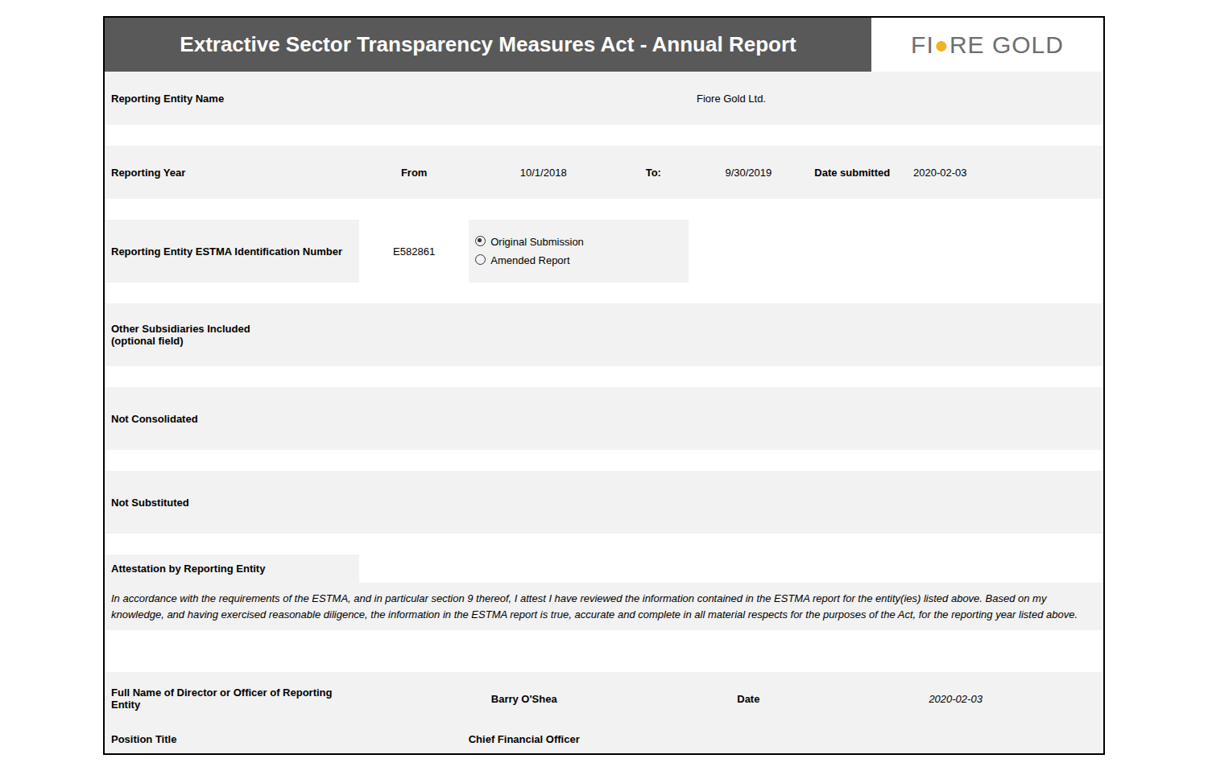Extractive Sector Transparency Measures Act - Annual Report
FI●RE GOLD
| Reporting Entity Name | Fiore Gold Ltd. |
| Reporting Year | From | 10/1/2018 | To: | 9/30/2019 | Date submitted 2020-02-03 |
| Reporting Entity ESTMA Identification Number | E582861 | Original Submission Amended Report | |
| Other Subsidiaries Included (optional field) | |
| Not Consolidated | |
| Not Substituted | |
| Attestation by Reporting Entity | |
| In accordance with the requirements of the ESTMA, and in particular section 9 thereof, I attest I have reviewed the information contained in the ESTMA report for the entity(ies) listed above. Based on my knowledge, and having exercised reasonable diligence, the information in the ESTMA report is true, accurate and complete in all material respects for the purposes of the Act, for the reporting year listed above. |
| Full Name of Director or Officer of Reporting Entity | Barry O'Shea | Date | 2020-02-03 |
| Position Title | Chief Financial Officer | | |